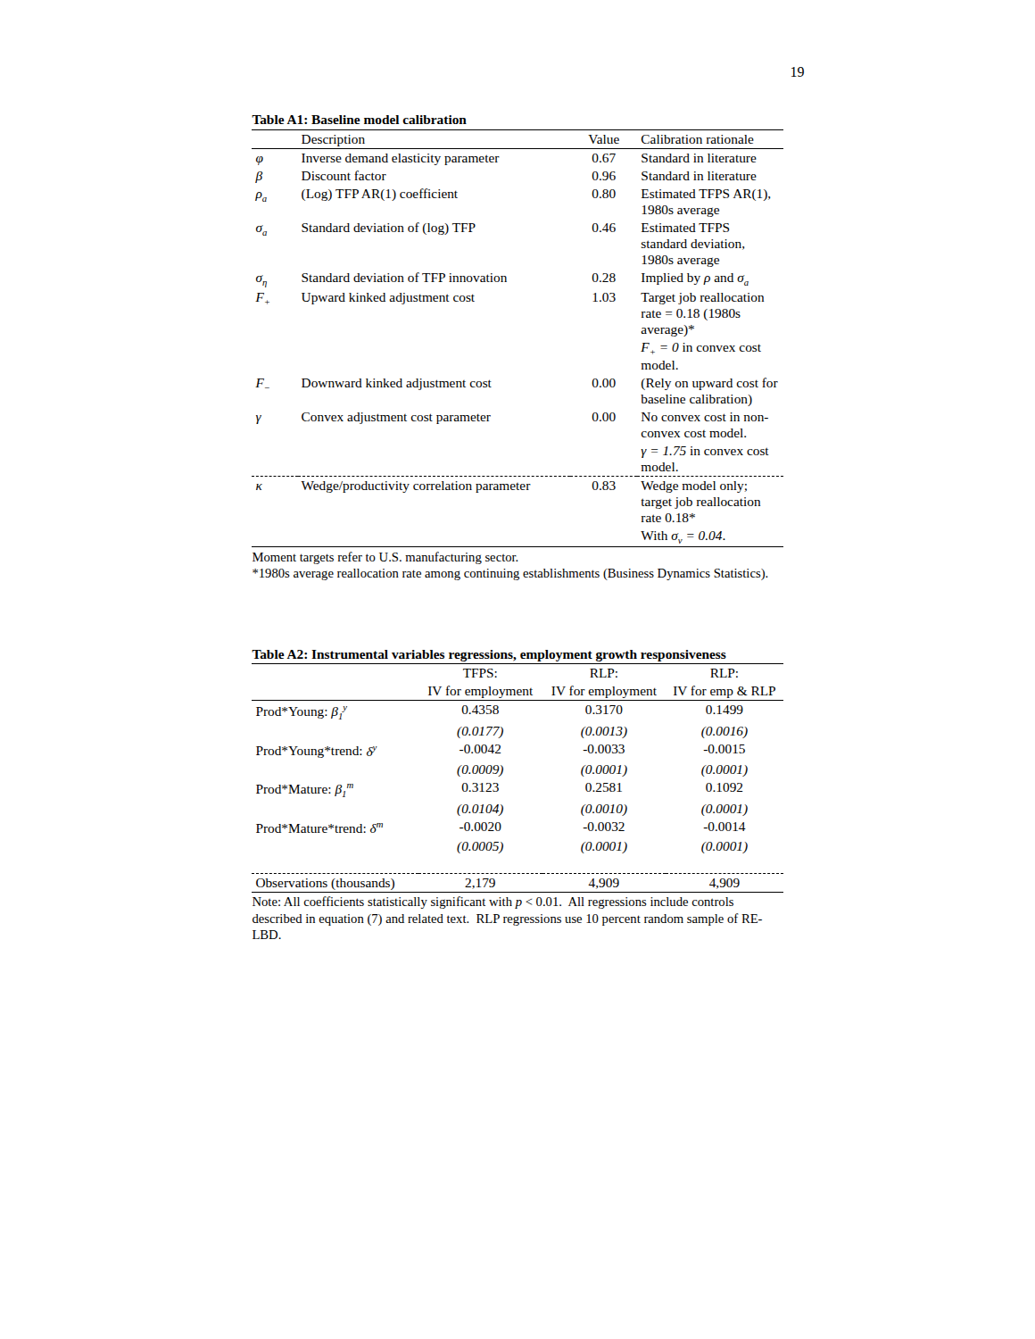19
Table A1: Baseline model calibration
| | Description | Value | Calibration rationale |
| φ | Inverse demand elasticity parameter | 0.67 | Standard in literature |
| β | Discount factor | 0.96 | Standard in literature |
| ρ a | (Log) TFP AR(1) coefficient | 0.80 | Estimated TFPS AR(1), 1980s average |
| σ a | Standard deviation of (log) TFP | 0.46 | Estimated TFPS standard deviation, 1980s average |
| σ η | Standard deviation of TFP innovation | 0.28 | Implied by ρ and σ a |
| F + | Upward kinked adjustment cost | 1.03 | Target job reallocation rate = 0.18 (1980s average)* |
| | | | F + = 0 in convex cost model. |
| F − | Downward kinked adjustment cost | 0.00 | (Rely on upward cost for baseline calibration) |
| γ | Convex adjustment cost parameter | 0.00 | No convex cost in non-convex cost model. |
| | | | γ = 1.75 in convex cost model. |
| κ | Wedge/productivity correlation parameter | 0.83 | Wedge model only; target job reallocation rate 0.18* |
| | | | With σ v = 0.04 . |
Moment targets refer to U.S. manufacturing sector.
*1980s average reallocation rate among continuing establishments (Business Dynamics Statistics).
Table A2: Instrumental variables regressions, employment growth responsiveness
| | TFPS: | RLP: | RLP: |
| | IV for employment | IV for employment | IV for emp & RLP |
| Prod*Young: β 1 y | 0.4358 | 0.3170 | 0.1499 |
| | (0.0177) | (0.0013) | (0.0016) |
| Prod*Young*trend: δ y | -0.0042 | -0.0033 | -0.0015 |
| | (0.0009) | (0.0001) | (0.0001) |
| Prod*Mature: β 1 m | 0.3123 | 0.2581 | 0.1092 |
| | (0.0104) | (0.0010) | (0.0001) |
| Prod*Mature*trend: δ m | -0.0020 | -0.0032 | -0.0014 |
| | (0.0005) | (0.0001) | (0.0001) |
| Observations (thousands) | 2,179 | 4,909 | 4,909 |
Note: All coefficients statistically significant with p < 0.01. All regressions include controls described in equation (7) and related text. RLP regressions use 10 percent random sample of RE-LBD.